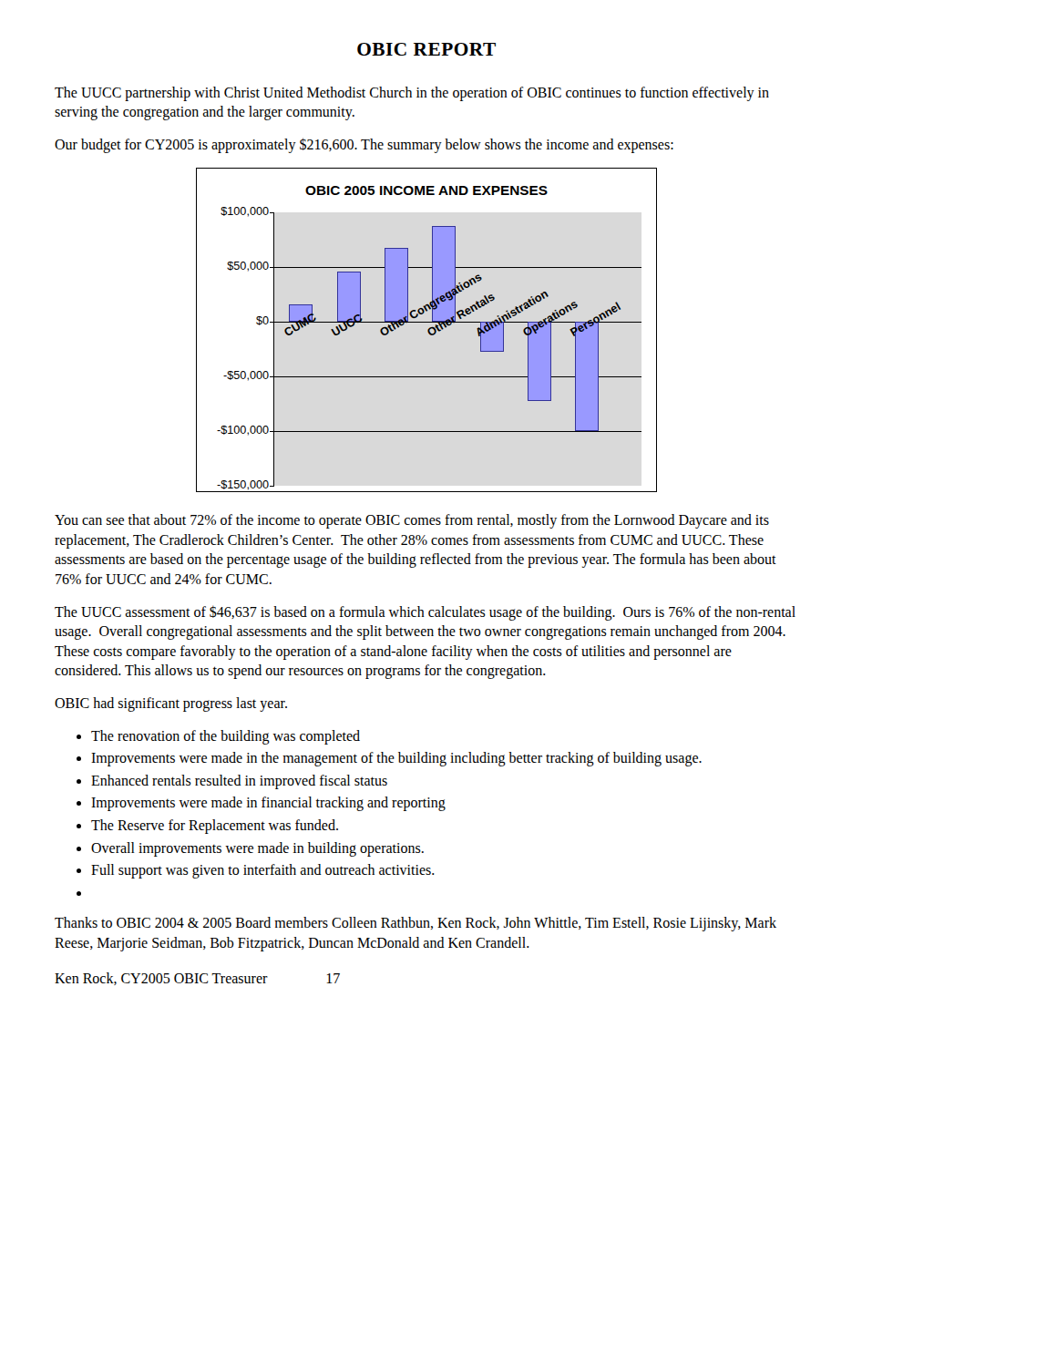OBIC REPORT
The UUCC partnership with Christ United Methodist Church in the operation of OBIC continues to function effectively in serving the congregation and the larger community.
Our budget for CY2005 is approximately $216,600. The summary below shows the income and expenses:
OBIC 2005 INCOME AND EXPENSES
$100,000 $50,000 $0 -$50,000 -$100,000 -$150,000
CUMC UUCC Other Congregations Other Rentals Administration Operations Personnel
You can see that about 72% of the income to operate OBIC comes from rental, mostly from the Lornwood Daycare and its replacement, The Cradlerock Children’s Center. The other 28% comes from assessments from CUMC and UUCC. These assessments are based on the percentage usage of the building reflected from the previous year. The formula has been about 76% for UUCC and 24% for CUMC.
The UUCC assessment of $46,637 is based on a formula which calculates usage of the building. Ours is 76% of the non-rental usage. Overall congregational assessments and the split between the two owner congregations remain unchanged from 2004. These costs compare favorably to the operation of a stand-alone facility when the costs of utilities and personnel are considered. This allows us to spend our resources on programs for the congregation.
OBIC had significant progress last year.
The renovation of the building was completed
Improvements were made in the management of the building including better tracking of building usage.
Enhanced rentals resulted in improved fiscal status
Improvements were made in financial tracking and reporting
The Reserve for Replacement was funded.
Overall improvements were made in building operations.
Full support was given to interfaith and outreach activities.
Thanks to OBIC 2004 & 2005 Board members Colleen Rathbun, Ken Rock, John Whittle, Tim Estell, Rosie Lijinsky, Mark Reese, Marjorie Seidman, Bob Fitzpatrick, Duncan McDonald and Ken Crandell.
Ken Rock, CY2005 OBIC Treasurer 17